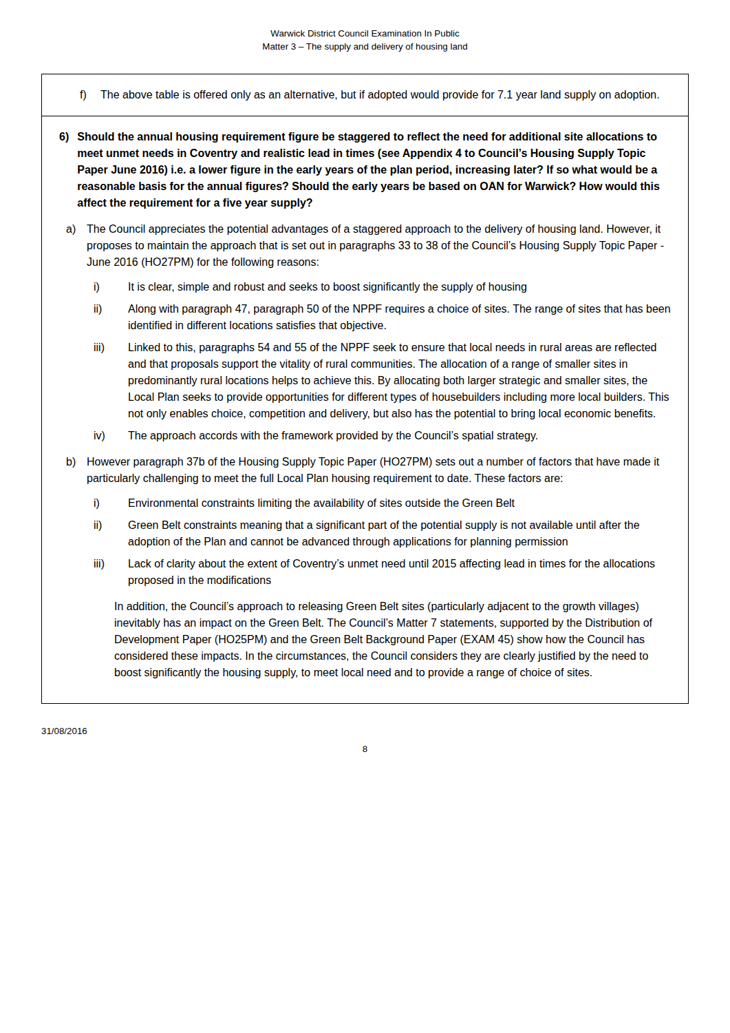Warwick District Council Examination In Public
Matter 3 – The supply and delivery of housing land
The above table is offered only as an alternative, but if adopted would provide for 7.1 year land supply on adoption.
6) Should the annual housing requirement figure be staggered to reflect the need for additional site allocations to meet unmet needs in Coventry and realistic lead in times (see Appendix 4 to Council’s Housing Supply Topic Paper June 2016) i.e. a lower figure in the early years of the plan period, increasing later? If so what would be a reasonable basis for the annual figures? Should the early years be based on OAN for Warwick? How would this affect the requirement for a five year supply?
a) The Council appreciates the potential advantages of a staggered approach to the delivery of housing land. However, it proposes to maintain the approach that is set out in paragraphs 33 to 38 of the Council’s Housing Supply Topic Paper - June 2016 (HO27PM) for the following reasons:
i) It is clear, simple and robust and seeks to boost significantly the supply of housing
ii) Along with paragraph 47, paragraph 50 of the NPPF requires a choice of sites. The range of sites that has been identified in different locations satisfies that objective.
iii) Linked to this, paragraphs 54 and 55 of the NPPF seek to ensure that local needs in rural areas are reflected and that proposals support the vitality of rural communities. The allocation of a range of smaller sites in predominantly rural locations helps to achieve this. By allocating both larger strategic and smaller sites, the Local Plan seeks to provide opportunities for different types of housebuilders including more local builders. This not only enables choice, competition and delivery, but also has the potential to bring local economic benefits.
iv) The approach accords with the framework provided by the Council’s spatial strategy.
b) However paragraph 37b of the Housing Supply Topic Paper (HO27PM) sets out a number of factors that have made it particularly challenging to meet the full Local Plan housing requirement to date. These factors are:
i) Environmental constraints limiting the availability of sites outside the Green Belt
ii) Green Belt constraints meaning that a significant part of the potential supply is not available until after the adoption of the Plan and cannot be advanced through applications for planning permission
iii) Lack of clarity about the extent of Coventry’s unmet need until 2015 affecting lead in times for the allocations proposed in the modifications
In addition, the Council’s approach to releasing Green Belt sites (particularly adjacent to the growth villages) inevitably has an impact on the Green Belt. The Council’s Matter 7 statements, supported by the Distribution of Development Paper (HO25PM) and the Green Belt Background Paper (EXAM 45) show how the Council has considered these impacts. In the circumstances, the Council considers they are clearly justified by the need to boost significantly the housing supply, to meet local need and to provide a range of choice of sites.
31/08/2016
8